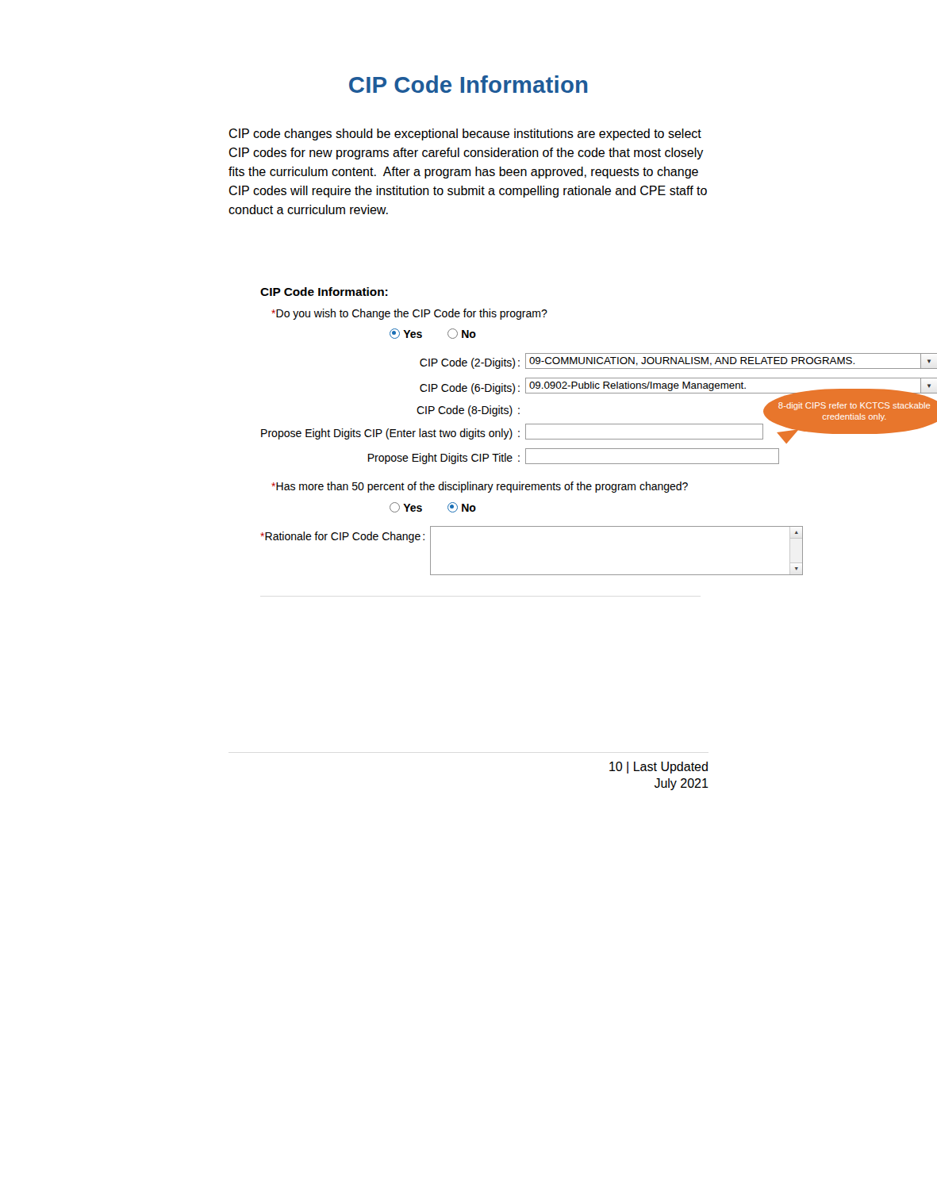CIP Code Information
CIP code changes should be exceptional because institutions are expected to select CIP codes for new programs after careful consideration of the code that most closely fits the curriculum content. After a program has been approved, requests to change CIP codes will require the institution to submit a compelling rationale and CPE staff to conduct a curriculum review.
CIP Code Information:
*Do you wish to Change the CIP Code for this program?
Yes No
| CIP Code (2-Digits) : | 09-COMMUNICATION, JOURNALISM, AND RELATED PROGRAMS. ▼ |
| CIP Code (6-Digits) : | 09.0902-Public Relations/Image Management. ▼ |
| CIP Code (8-Digits) : | 8-digit CIPS refer to KCTCS stackable credentials only. |
| Propose Eight Digits CIP (Enter last two digits only) : | |
| Propose Eight Digits CIP Title : | |
*Has more than 50 percent of the disciplinary requirements of the program changed?
Yes No
| * Rationale for CIP Code Change : | ▲ ▼ |
10 | Last Updated
July 2021